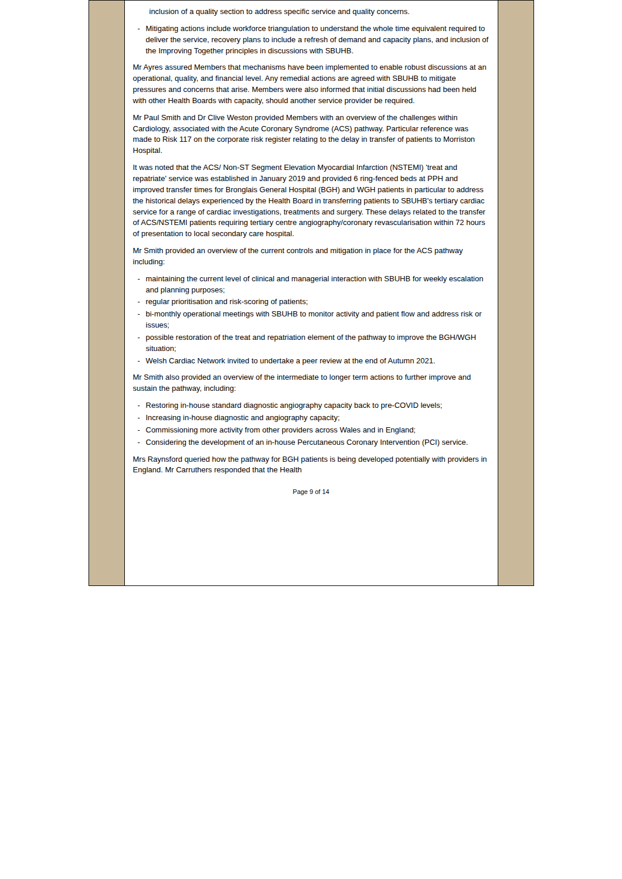inclusion of a quality section to address specific service and quality concerns.
Mitigating actions include workforce triangulation to understand the whole time equivalent required to deliver the service, recovery plans to include a refresh of demand and capacity plans, and inclusion of the Improving Together principles in discussions with SBUHB.
Mr Ayres assured Members that mechanisms have been implemented to enable robust discussions at an operational, quality, and financial level. Any remedial actions are agreed with SBUHB to mitigate pressures and concerns that arise. Members were also informed that initial discussions had been held with other Health Boards with capacity, should another service provider be required.
Mr Paul Smith and Dr Clive Weston provided Members with an overview of the challenges within Cardiology, associated with the Acute Coronary Syndrome (ACS) pathway. Particular reference was made to Risk 117 on the corporate risk register relating to the delay in transfer of patients to Morriston Hospital.
It was noted that the ACS/ Non-ST Segment Elevation Myocardial Infarction (NSTEMI) 'treat and repatriate' service was established in January 2019 and provided 6 ring-fenced beds at PPH and improved transfer times for Bronglais General Hospital (BGH) and WGH patients in particular to address the historical delays experienced by the Health Board in transferring patients to SBUHB's tertiary cardiac service for a range of cardiac investigations, treatments and surgery. These delays related to the transfer of ACS/NSTEMI patients requiring tertiary centre angiography/coronary revascularisation within 72 hours of presentation to local secondary care hospital.
Mr Smith provided an overview of the current controls and mitigation in place for the ACS pathway including:
maintaining the current level of clinical and managerial interaction with SBUHB for weekly escalation and planning purposes;
regular prioritisation and risk-scoring of patients;
bi-monthly operational meetings with SBUHB to monitor activity and patient flow and address risk or issues;
possible restoration of the treat and repatriation element of the pathway to improve the BGH/WGH situation;
Welsh Cardiac Network invited to undertake a peer review at the end of Autumn 2021.
Mr Smith also provided an overview of the intermediate to longer term actions to further improve and sustain the pathway, including:
Restoring in-house standard diagnostic angiography capacity back to pre-COVID levels;
Increasing in-house diagnostic and angiography capacity;
Commissioning more activity from other providers across Wales and in England;
Considering the development of an in-house Percutaneous Coronary Intervention (PCI) service.
Mrs Raynsford queried how the pathway for BGH patients is being developed potentially with providers in England. Mr Carruthers responded that the Health
Page 9 of 14